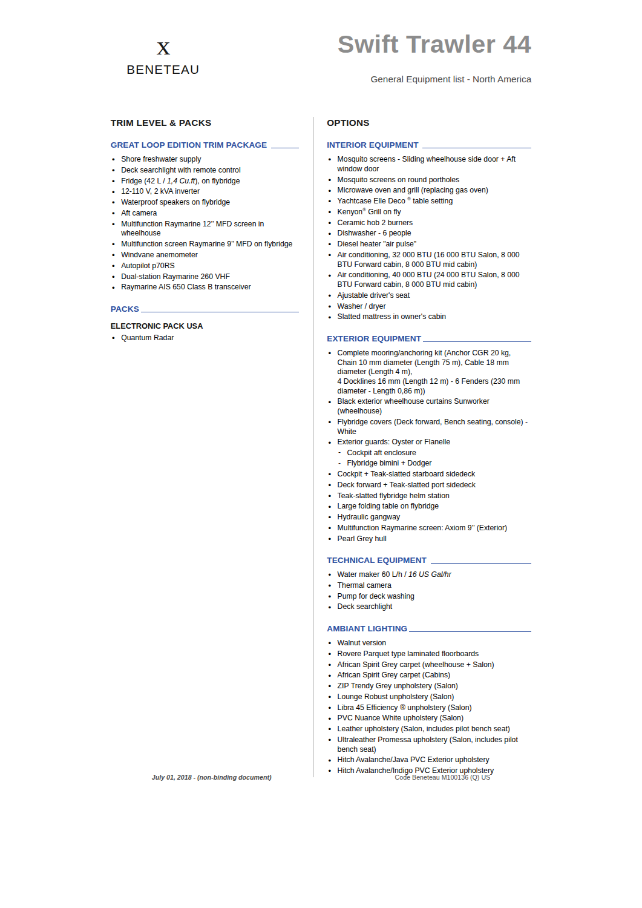x
BENETEAU
Swift Trawler 44
General Equipment list - North America
TRIM LEVEL & PACKS
GREAT LOOP EDITION TRIM PACKAGE
Shore freshwater supply
Deck searchlight with remote control
Fridge (42 L / 1,4 Cu.ft), on flybridge
12-110 V, 2 kVA inverter
Waterproof speakers on flybridge
Aft camera
Multifunction Raymarine 12’’ MFD screen in wheelhouse
Multifunction screen Raymarine 9’’ MFD on flybridge
Windvane anemometer
Autopilot p70RS
Dual-station Raymarine 260 VHF
Raymarine AIS 650 Class B transceiver
PACKS
ELECTRONIC PACK USA
Quantum Radar
OPTIONS
INTERIOR EQUIPMENT
Mosquito screens - Sliding wheelhouse side door + Aft window door
Mosquito screens on round portholes
Microwave oven and grill (replacing gas oven)
Yachtcase Elle Deco ® table setting
Kenyon® Grill on fly
Ceramic hob 2 burners
Dishwasher - 6 people
Diesel heater "air pulse"
Air conditioning, 32 000 BTU (16 000 BTU Salon, 8 000 BTU Forward cabin, 8 000 BTU mid cabin)
Air conditioning, 40 000 BTU (24 000 BTU Salon, 8 000 BTU Forward cabin, 8 000 BTU mid cabin)
Ajustable driver's seat
Washer / dryer
Slatted mattress in owner's cabin
EXTERIOR EQUIPMENT
Complete mooring/anchoring kit (Anchor CGR 20 kg, Chain 10 mm diameter (Length 75 m), Cable 18 mm diameter (Length 4 m),
4 Docklines 16 mm (Length 12 m) - 6 Fenders (230 mm diameter - Length 0,86 m))
Black exterior wheelhouse curtains Sunworker (wheelhouse)
Flybridge covers (Deck forward, Bench seating, console) - White
Exterior guards: Oyster or Flanelle
Cockpit aft enclosure
Flybridge bimini + Dodger
Cockpit + Teak-slatted starboard sidedeck
Deck forward + Teak-slatted port sidedeck
Teak-slatted flybridge helm station
Large folding table on flybridge
Hydraulic gangway
Multifunction Raymarine screen: Axiom 9’’ (Exterior)
Pearl Grey hull
TECHNICAL EQUIPMENT
Water maker 60 L/h / 16 US Gal/hr
Thermal camera
Pump for deck washing
Deck searchlight
AMBIANT LIGHTING
Walnut version
Rovere Parquet type laminated floorboards
African Spirit Grey carpet (wheelhouse + Salon)
African Spirit Grey carpet (Cabins)
ZIP Trendy Grey unpholstery (Salon)
Lounge Robust unpholstery (Salon)
Libra 45 Efficiency ® unpholstery (Salon)
PVC Nuance White upholstery (Salon)
Leather upholstery (Salon, includes pilot bench seat)
Ultraleather Promessa upholstery (Salon, includes pilot bench seat)
Hitch Avalanche/Java PVC Exterior upholstery
Hitch Avalanche/Indigo PVC Exterior upholstery
July 01, 2018 - (non-binding document)
Code Beneteau M100136 (Q) US